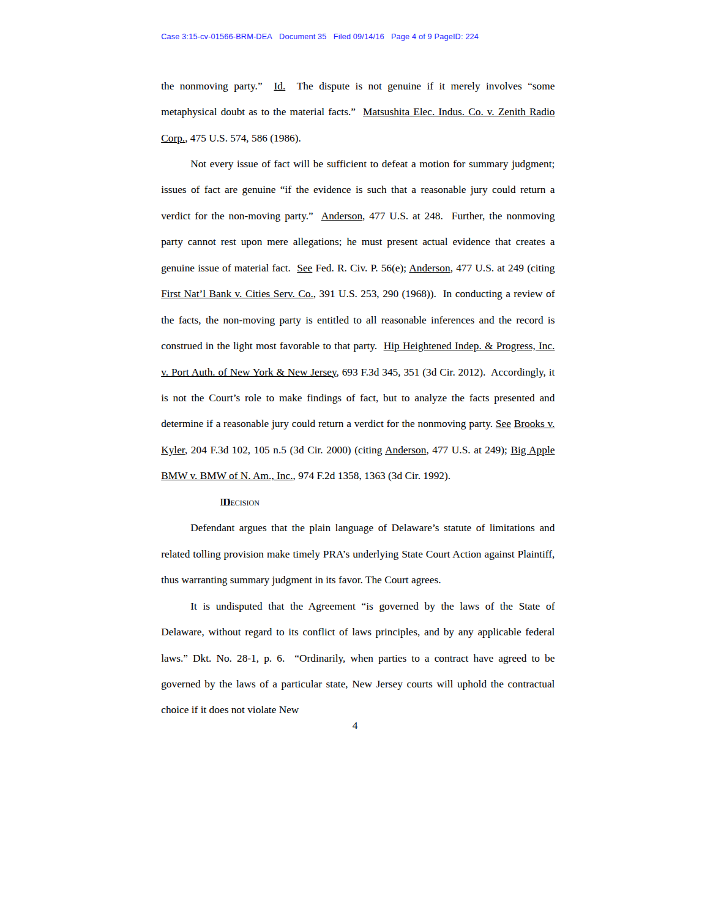Case 3:15-cv-01566-BRM-DEA Document 35 Filed 09/14/16 Page 4 of 9 PageID: 224
the nonmoving party.” Id. The dispute is not genuine if it merely involves “some metaphysical doubt as to the material facts.” Matsushita Elec. Indus. Co. v. Zenith Radio Corp., 475 U.S. 574, 586 (1986).
Not every issue of fact will be sufficient to defeat a motion for summary judgment; issues of fact are genuine “if the evidence is such that a reasonable jury could return a verdict for the non-moving party.” Anderson, 477 U.S. at 248. Further, the nonmoving party cannot rest upon mere allegations; he must present actual evidence that creates a genuine issue of material fact. See Fed. R. Civ. P. 56(e); Anderson, 477 U.S. at 249 (citing First Nat’l Bank v. Cities Serv. Co., 391 U.S. 253, 290 (1968)). In conducting a review of the facts, the non-moving party is entitled to all reasonable inferences and the record is construed in the light most favorable to that party. Hip Heightened Indep. & Progress, Inc. v. Port Auth. of New York & New Jersey, 693 F.3d 345, 351 (3d Cir. 2012). Accordingly, it is not the Court’s role to make findings of fact, but to analyze the facts presented and determine if a reasonable jury could return a verdict for the nonmoving party. See Brooks v. Kyler, 204 F.3d 102, 105 n.5 (3d Cir. 2000) (citing Anderson, 477 U.S. at 249); Big Apple BMW v. BMW of N. Am., Inc., 974 F.2d 1358, 1363 (3d Cir. 1992).
III. Decision
Defendant argues that the plain language of Delaware’s statute of limitations and related tolling provision make timely PRA’s underlying State Court Action against Plaintiff, thus warranting summary judgment in its favor. The Court agrees.
It is undisputed that the Agreement “is governed by the laws of the State of Delaware, without regard to its conflict of laws principles, and by any applicable federal laws.” Dkt. No. 28-1, p. 6. “Ordinarily, when parties to a contract have agreed to be governed by the laws of a particular state, New Jersey courts will uphold the contractual choice if it does not violate New
4